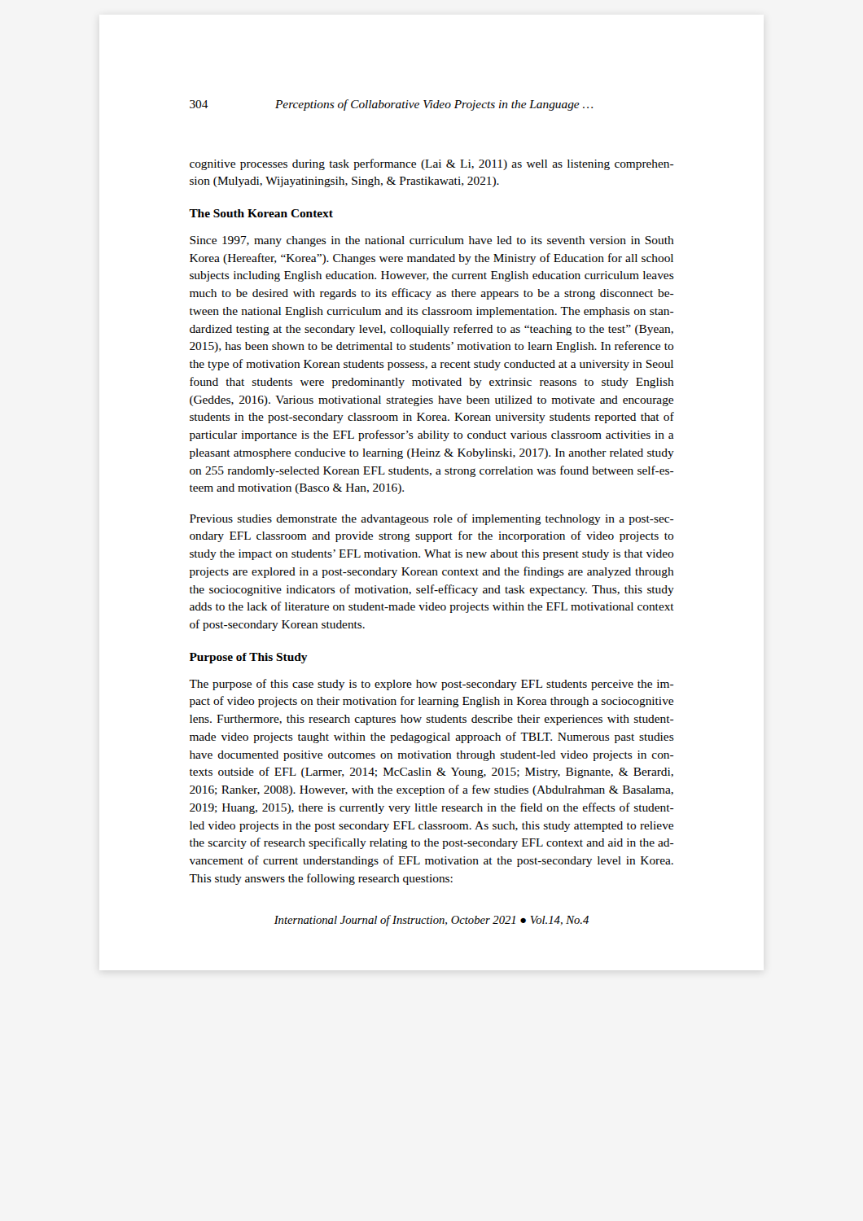304 Perceptions of Collaborative Video Projects in the Language …
cognitive processes during task performance (Lai & Li, 2011) as well as listening comprehension (Mulyadi, Wijayatiningsih, Singh, & Prastikawati, 2021).
The South Korean Context
Since 1997, many changes in the national curriculum have led to its seventh version in South Korea (Hereafter, “Korea”). Changes were mandated by the Ministry of Education for all school subjects including English education. However, the current English education curriculum leaves much to be desired with regards to its efficacy as there appears to be a strong disconnect between the national English curriculum and its classroom implementation. The emphasis on standardized testing at the secondary level, colloquially referred to as “teaching to the test” (Byean, 2015), has been shown to be detrimental to students’ motivation to learn English. In reference to the type of motivation Korean students possess, a recent study conducted at a university in Seoul found that students were predominantly motivated by extrinsic reasons to study English (Geddes, 2016). Various motivational strategies have been utilized to motivate and encourage students in the post-secondary classroom in Korea. Korean university students reported that of particular importance is the EFL professor’s ability to conduct various classroom activities in a pleasant atmosphere conducive to learning (Heinz & Kobylinski, 2017). In another related study on 255 randomly-selected Korean EFL students, a strong correlation was found between self-esteem and motivation (Basco & Han, 2016).
Previous studies demonstrate the advantageous role of implementing technology in a post-secondary EFL classroom and provide strong support for the incorporation of video projects to study the impact on students’ EFL motivation. What is new about this present study is that video projects are explored in a post-secondary Korean context and the findings are analyzed through the sociocognitive indicators of motivation, self-efficacy and task expectancy. Thus, this study adds to the lack of literature on student-made video projects within the EFL motivational context of post-secondary Korean students.
Purpose of This Study
The purpose of this case study is to explore how post-secondary EFL students perceive the impact of video projects on their motivation for learning English in Korea through a sociocognitive lens. Furthermore, this research captures how students describe their experiences with student-made video projects taught within the pedagogical approach of TBLT. Numerous past studies have documented positive outcomes on motivation through student-led video projects in contexts outside of EFL (Larmer, 2014; McCaslin & Young, 2015; Mistry, Bignante, & Berardi, 2016; Ranker, 2008). However, with the exception of a few studies (Abdulrahman & Basalama, 2019; Huang, 2015), there is currently very little research in the field on the effects of student-led video projects in the post secondary EFL classroom. As such, this study attempted to relieve the scarcity of research specifically relating to the post-secondary EFL context and aid in the advancement of current understandings of EFL motivation at the post-secondary level in Korea. This study answers the following research questions:
International Journal of Instruction, October 2021 ● Vol.14, No.4